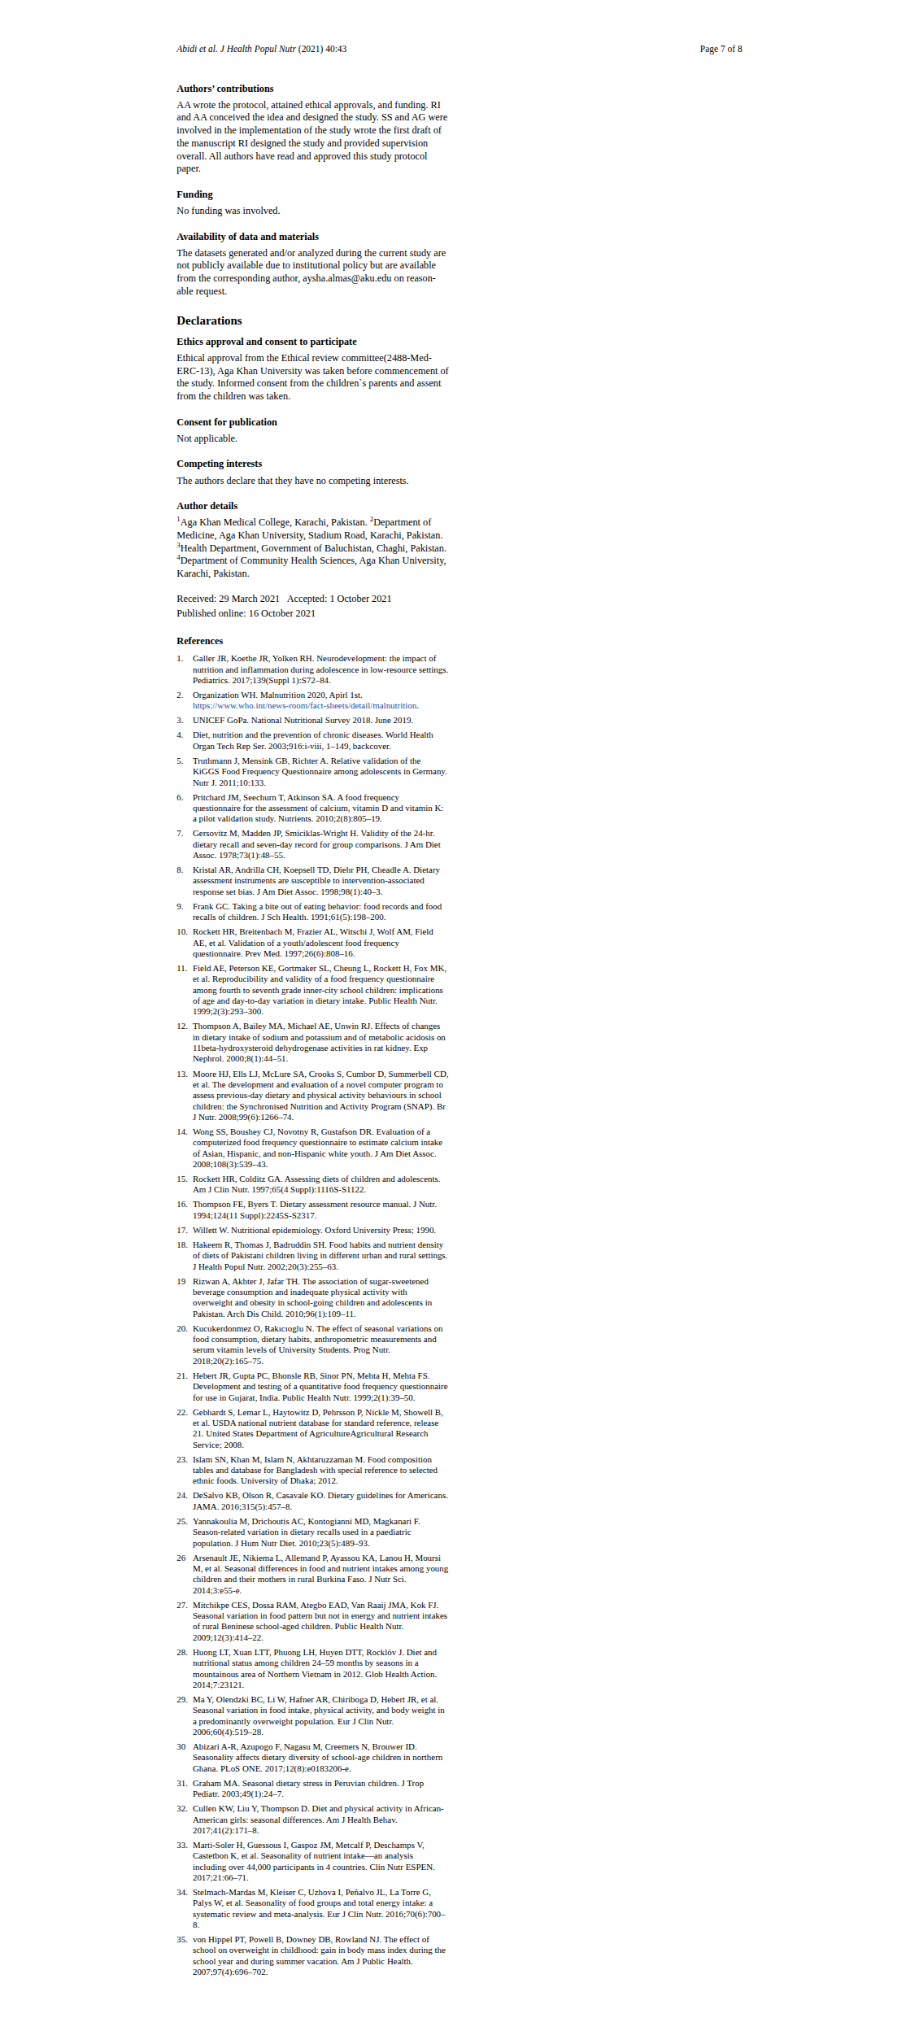Abidi et al. J Health Popul Nutr (2021) 40:43
Page 7 of 8
Authors’ contributions
AA wrote the protocol, attained ethical approvals, and funding. RI and AA conceived the idea and designed the study. SS and AG were involved in the implementation of the study wrote the first draft of the manuscript RI designed the study and provided supervision overall. All authors have read and approved this study protocol paper.
Funding
No funding was involved.
Availability of data and materials
The datasets generated and/or analyzed during the current study are not publicly available due to institutional policy but are available from the corresponding author, aysha.almas@aku.edu on reasonable request.
Declarations
Ethics approval and consent to participate
Ethical approval from the Ethical review committee(2488-Med-ERC-13), Aga Khan University was taken before commencement of the study. Informed consent from the children`s parents and assent from the children was taken.
Consent for publication
Not applicable.
Competing interests
The authors declare that they have no competing interests.
Author details
1Aga Khan Medical College, Karachi, Pakistan. 2Department of Medicine, Aga Khan University, Stadium Road, Karachi, Pakistan. 3Health Department, Government of Baluchistan, Chaghi, Pakistan. 4Department of Community Health Sciences, Aga Khan University, Karachi, Pakistan.
Received: 29 March 2021 Accepted: 1 October 2021
Published online: 16 October 2021
References
Galler JR, Koethe JR, Yolken RH. Neurodevelopment: the impact of nutrition and inflammation during adolescence in low-resource settings. Pediatrics. 2017;139(Suppl 1):S72–84.
Organization WH. Malnutrition 2020, Apirl 1st. https://www.who.int/news-room/fact-sheets/detail/malnutrition.
UNICEF GoPa. National Nutritional Survey 2018. June 2019.
Diet, nutrition and the prevention of chronic diseases. World Health Organ Tech Rep Ser. 2003;916:i-viii, 1–149, backcover.
Truthmann J, Mensink GB, Richter A. Relative validation of the KiGGS Food Frequency Questionnaire among adolescents in Germany. Nutr J. 2011;10:133.
Pritchard JM, Seechurn T, Atkinson SA. A food frequency questionnaire for the assessment of calcium, vitamin D and vitamin K: a pilot validation study. Nutrients. 2010;2(8):805–19.
Gersovitz M, Madden JP, Smiciklas-Wright H. Validity of the 24-hr. dietary recall and seven-day record for group comparisons. J Am Diet Assoc. 1978;73(1):48–55.
Kristal AR, Andrilla CH, Koepsell TD, Diehr PH, Cheadle A. Dietary assessment instruments are susceptible to intervention-associated response set bias. J Am Diet Assoc. 1998;98(1):40–3.
Frank GC. Taking a bite out of eating behavior: food records and food recalls of children. J Sch Health. 1991;61(5):198–200.
Rockett HR, Breitenbach M, Frazier AL, Witschi J, Wolf AM, Field AE, et al. Validation of a youth/adolescent food frequency questionnaire. Prev Med. 1997;26(6):808–16.
Field AE, Peterson KE, Gortmaker SL, Cheung L, Rockett H, Fox MK, et al. Reproducibility and validity of a food frequency questionnaire among fourth to seventh grade inner-city school children: implications of age and day-to-day variation in dietary intake. Public Health Nutr. 1999;2(3):293–300.
Thompson A, Bailey MA, Michael AE, Unwin RJ. Effects of changes in dietary intake of sodium and potassium and of metabolic acidosis on 11beta-hydroxysteroid dehydrogenase activities in rat kidney. Exp Nephrol. 2000;8(1):44–51.
Moore HJ, Ells LJ, McLure SA, Crooks S, Cumbor D, Summerbell CD, et al. The development and evaluation of a novel computer program to assess previous-day dietary and physical activity behaviours in school children: the Synchronised Nutrition and Activity Program (SNAP). Br J Nutr. 2008;99(6):1266–74.
Wong SS, Boushey CJ, Novotny R, Gustafson DR. Evaluation of a computerized food frequency questionnaire to estimate calcium intake of Asian, Hispanic, and non-Hispanic white youth. J Am Diet Assoc. 2008;108(3):539–43.
Rockett HR, Colditz GA. Assessing diets of children and adolescents. Am J Clin Nutr. 1997;65(4 Suppl):1116S-S1122.
Thompson FE, Byers T. Dietary assessment resource manual. J Nutr. 1994;124(11 Suppl):2245S-S2317.
Willett W. Nutritional epidemiology. Oxford University Press; 1990.
Hakeem R, Thomas J, Badruddin SH. Food habits and nutrient density of diets of Pakistani children living in different urban and rural settings. J Health Popul Nutr. 2002;20(3):255–63.
Rizwan A, Akhter J, Jafar TH. The association of sugar-sweetened beverage consumption and inadequate physical activity with overweight and obesity in school-going children and adolescents in Pakistan. Arch Dis Child. 2010;96(1):109–11.
Kucukerdonmez O, Rakıcıoglu N. The effect of seasonal variations on food consumption, dietary habits, anthropometric measurements and serum vitamin levels of University Students. Prog Nutr. 2018;20(2):165–75.
Hebert JR, Gupta PC, Bhonsle RB, Sinor PN, Mehta H, Mehta FS. Development and testing of a quantitative food frequency questionnaire for use in Gujarat, India. Public Health Nutr. 1999;2(1):39–50.
Gebhardt S, Lemar L, Haytowitz D, Pehrsson P, Nickle M, Showell B, et al. USDA national nutrient database for standard reference, release 21. United States Department of AgricultureAgricultural Research Service; 2008.
Islam SN, Khan M, Islam N, Akhtaruzzaman M. Food composition tables and database for Bangladesh with special reference to selected ethnic foods. University of Dhaka; 2012.
DeSalvo KB, Olson R, Casavale KO. Dietary guidelines for Americans. JAMA. 2016;315(5):457–8.
Yannakoulia M, Drichoutis AC, Kontogianni MD, Magkanari F. Season-related variation in dietary recalls used in a paediatric population. J Hum Nutr Diet. 2010;23(5):489–93.
Arsenault JE, Nikiema L, Allemand P, Ayassou KA, Lanou H, Moursi M, et al. Seasonal differences in food and nutrient intakes among young children and their mothers in rural Burkina Faso. J Nutr Sci. 2014;3:e55-e.
Mitchikpe CES, Dossa RAM, Ategbo EAD, Van Raaij JMA, Kok FJ. Seasonal variation in food pattern but not in energy and nutrient intakes of rural Beninese school-aged children. Public Health Nutr. 2009;12(3):414–22.
Huong LT, Xuan LTT, Phuong LH, Huyen DTT, Rocklöv J. Diet and nutritional status among children 24–59 months by seasons in a mountainous area of Northern Vietnam in 2012. Glob Health Action. 2014;7:23121.
Ma Y, Olendzki BC, Li W, Hafner AR, Chiriboga D, Hebert JR, et al. Seasonal variation in food intake, physical activity, and body weight in a predominantly overweight population. Eur J Clin Nutr. 2006;60(4):519–28.
Abizari A-R, Azupogo F, Nagasu M, Creemers N, Brouwer ID. Seasonality affects dietary diversity of school-age children in northern Ghana. PLoS ONE. 2017;12(8):e0183206-e.
Graham MA. Seasonal dietary stress in Peruvian children. J Trop Pediatr. 2003;49(1):24–7.
Cullen KW, Liu Y, Thompson D. Diet and physical activity in African-American girls: seasonal differences. Am J Health Behav. 2017;41(2):171–8.
Marti-Soler H, Guessous I, Gaspoz JM, Metcalf P, Deschamps V, Castetbon K, et al. Seasonality of nutrient intake—an analysis including over 44,000 participants in 4 countries. Clin Nutr ESPEN. 2017;21:66–71.
Stelmach-Mardas M, Kleiser C, Uzhova I, Peñalvo JL, La Torre G, Palys W, et al. Seasonality of food groups and total energy intake: a systematic review and meta-analysis. Eur J Clin Nutr. 2016;70(6):700–8.
von Hippel PT, Powell B, Downey DB, Rowland NJ. The effect of school on overweight in childhood: gain in body mass index during the school year and during summer vacation. Am J Public Health. 2007;97(4):696–702.